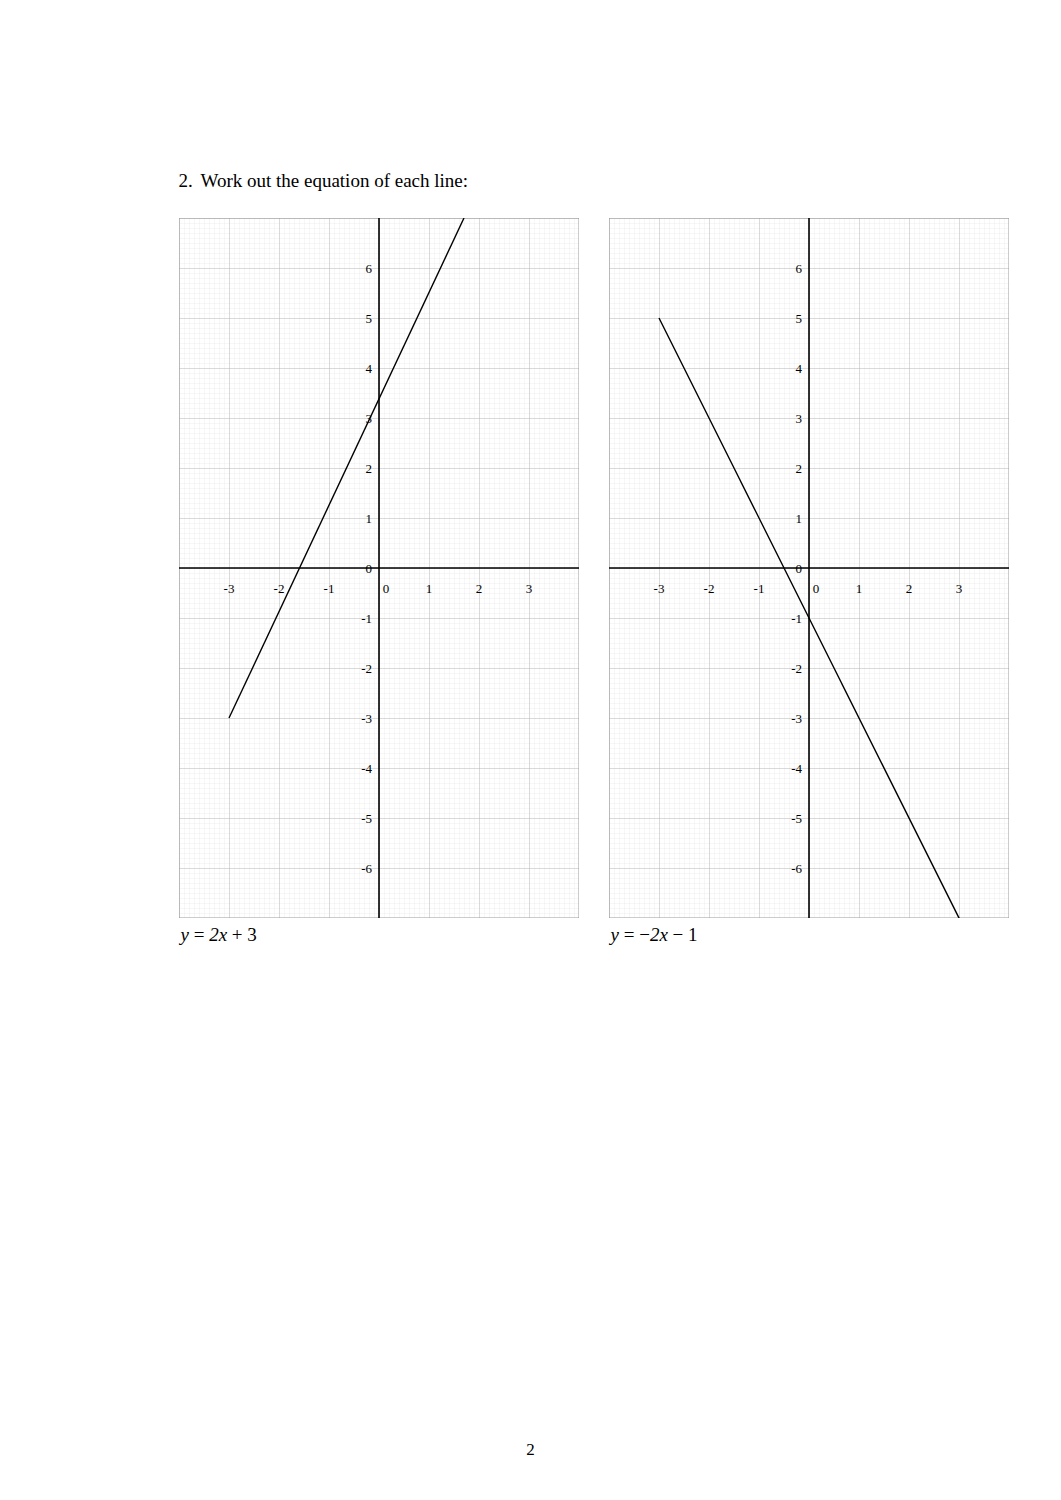2. Work out the equation of each line:
6 5 4 3 2 1 0 -1 -2 -3 -4 -5 -6 -3 -2 -1 0 1 2 3
y = 2x + 3
6 5 4 3 2 1 0 -1 -2 -3 -4 -5 -6 -3 -2 -1 0 1 2 3
y = −2x − 1
2